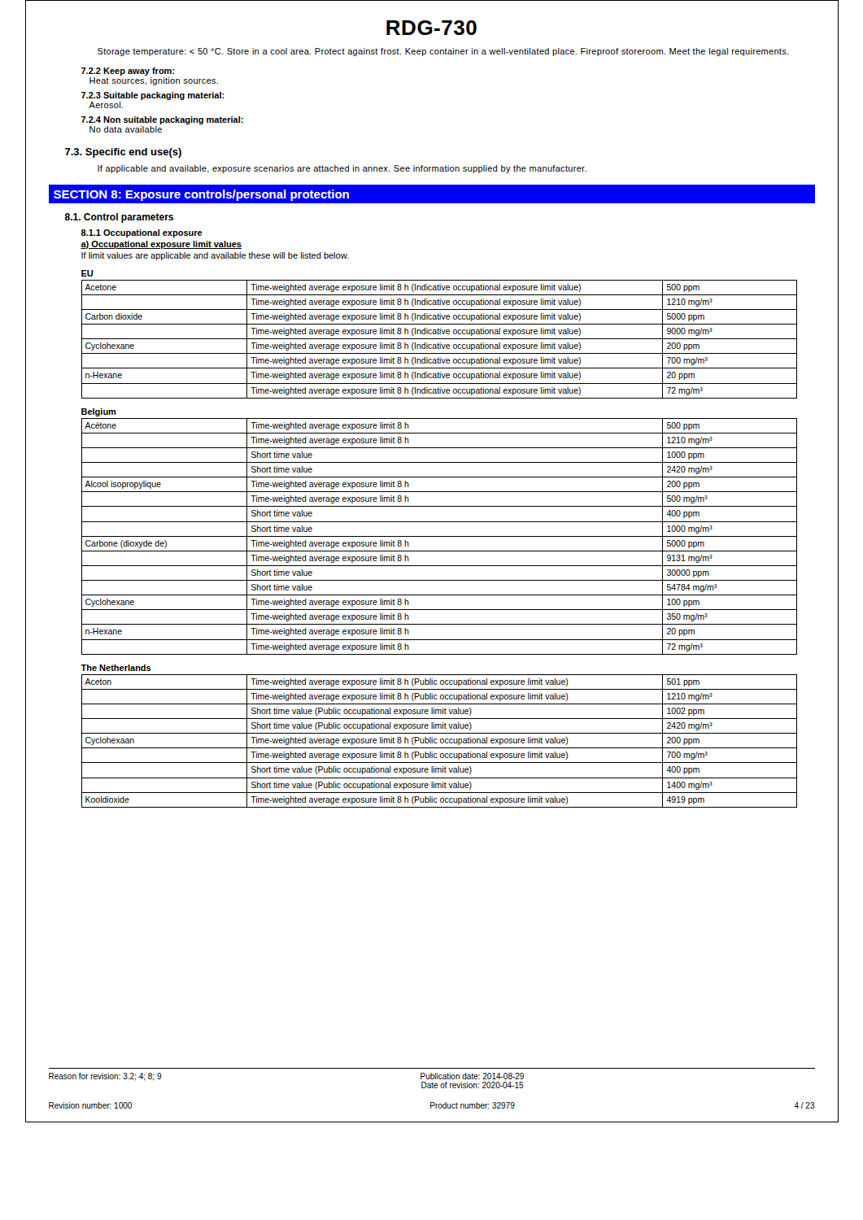RDG-730
Storage temperature: < 50 °C. Store in a cool area. Protect against frost. Keep container in a well-ventilated place. Fireproof storeroom. Meet the legal requirements.
7.2.2 Keep away from:
Heat sources, ignition sources.
7.2.3 Suitable packaging material:
Aerosol.
7.2.4 Non suitable packaging material:
No data available
7.3. Specific end use(s)
If applicable and available, exposure scenarios are attached in annex. See information supplied by the manufacturer.
SECTION 8: Exposure controls/personal protection
8.1. Control parameters
8.1.1 Occupational exposure
a) Occupational exposure limit values
If limit values are applicable and available these will be listed below.
EU
| Acetone | Time-weighted average exposure limit 8 h (Indicative occupational exposure limit value) | 500 ppm |
| | Time-weighted average exposure limit 8 h (Indicative occupational exposure limit value) | 1210 mg/m³ |
| Carbon dioxide | Time-weighted average exposure limit 8 h (Indicative occupational exposure limit value) | 5000 ppm |
| | Time-weighted average exposure limit 8 h (Indicative occupational exposure limit value) | 9000 mg/m³ |
| Cyclohexane | Time-weighted average exposure limit 8 h (Indicative occupational exposure limit value) | 200 ppm |
| | Time-weighted average exposure limit 8 h (Indicative occupational exposure limit value) | 700 mg/m³ |
| n-Hexane | Time-weighted average exposure limit 8 h (Indicative occupational exposure limit value) | 20 ppm |
| | Time-weighted average exposure limit 8 h (Indicative occupational exposure limit value) | 72 mg/m³ |
Belgium
| Acétone | Time-weighted average exposure limit 8 h | 500 ppm |
| | Time-weighted average exposure limit 8 h | 1210 mg/m³ |
| | Short time value | 1000 ppm |
| | Short time value | 2420 mg/m³ |
| Alcool isopropylique | Time-weighted average exposure limit 8 h | 200 ppm |
| | Time-weighted average exposure limit 8 h | 500 mg/m³ |
| | Short time value | 400 ppm |
| | Short time value | 1000 mg/m³ |
| Carbone (dioxyde de) | Time-weighted average exposure limit 8 h | 5000 ppm |
| | Time-weighted average exposure limit 8 h | 9131 mg/m³ |
| | Short time value | 30000 ppm |
| | Short time value | 54784 mg/m³ |
| Cyclohexane | Time-weighted average exposure limit 8 h | 100 ppm |
| | Time-weighted average exposure limit 8 h | 350 mg/m³ |
| n-Hexane | Time-weighted average exposure limit 8 h | 20 ppm |
| | Time-weighted average exposure limit 8 h | 72 mg/m³ |
The Netherlands
| Aceton | Time-weighted average exposure limit 8 h (Public occupational exposure limit value) | 501 ppm |
| | Time-weighted average exposure limit 8 h (Public occupational exposure limit value) | 1210 mg/m³ |
| | Short time value (Public occupational exposure limit value) | 1002 ppm |
| | Short time value (Public occupational exposure limit value) | 2420 mg/m³ |
| Cyclohexaan | Time-weighted average exposure limit 8 h (Public occupational exposure limit value) | 200 ppm |
| | Time-weighted average exposure limit 8 h (Public occupational exposure limit value) | 700 mg/m³ |
| | Short time value (Public occupational exposure limit value) | 400 ppm |
| | Short time value (Public occupational exposure limit value) | 1400 mg/m³ |
| Kooldioxide | Time-weighted average exposure limit 8 h (Public occupational exposure limit value) | 4919 ppm |
Reason for revision: 3.2; 4; 8; 9
Publication date: 2014-08-29
Date of revision: 2020-04-15
Revision number: 1000
Product number: 32979
4 / 23